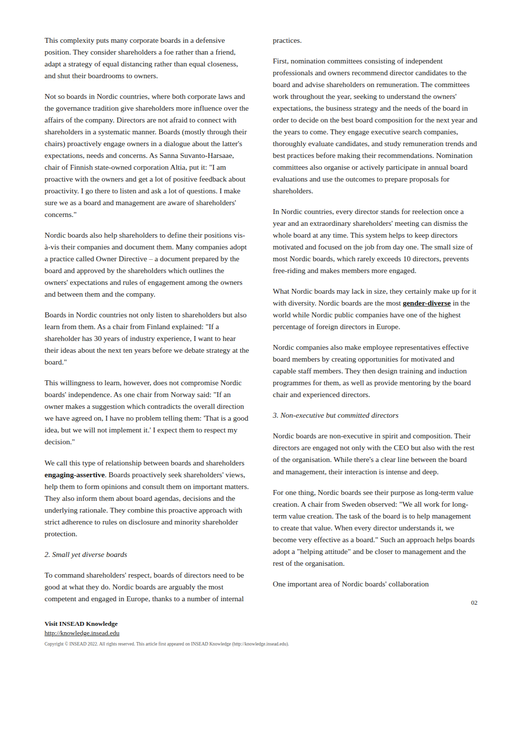This complexity puts many corporate boards in a defensive position. They consider shareholders a foe rather than a friend, adapt a strategy of equal distancing rather than equal closeness, and shut their boardrooms to owners.
Not so boards in Nordic countries, where both corporate laws and the governance tradition give shareholders more influence over the affairs of the company. Directors are not afraid to connect with shareholders in a systematic manner. Boards (mostly through their chairs) proactively engage owners in a dialogue about the latter's expectations, needs and concerns. As Sanna Suvanto-Harsaae, chair of Finnish state-owned corporation Altia, put it: "I am proactive with the owners and get a lot of positive feedback about proactivity. I go there to listen and ask a lot of questions. I make sure we as a board and management are aware of shareholders' concerns."
Nordic boards also help shareholders to define their positions vis-à-vis their companies and document them. Many companies adopt a practice called Owner Directive – a document prepared by the board and approved by the shareholders which outlines the owners' expectations and rules of engagement among the owners and between them and the company.
Boards in Nordic countries not only listen to shareholders but also learn from them. As a chair from Finland explained: "If a shareholder has 30 years of industry experience, I want to hear their ideas about the next ten years before we debate strategy at the board."
This willingness to learn, however, does not compromise Nordic boards' independence. As one chair from Norway said: "If an owner makes a suggestion which contradicts the overall direction we have agreed on, I have no problem telling them: 'That is a good idea, but we will not implement it.' I expect them to respect my decision."
We call this type of relationship between boards and shareholders engaging-assertive. Boards proactively seek shareholders' views, help them to form opinions and consult them on important matters. They also inform them about board agendas, decisions and the underlying rationale. They combine this proactive approach with strict adherence to rules on disclosure and minority shareholder protection.
2. Small yet diverse boards
To command shareholders' respect, boards of directors need to be good at what they do. Nordic boards are arguably the most competent and engaged in Europe, thanks to a number of internal
Visit INSEAD Knowledge
http://knowledge.insead.edu
practices.
First, nomination committees consisting of independent professionals and owners recommend director candidates to the board and advise shareholders on remuneration. The committees work throughout the year, seeking to understand the owners' expectations, the business strategy and the needs of the board in order to decide on the best board composition for the next year and the years to come. They engage executive search companies, thoroughly evaluate candidates, and study remuneration trends and best practices before making their recommendations. Nomination committees also organise or actively participate in annual board evaluations and use the outcomes to prepare proposals for shareholders.
In Nordic countries, every director stands for reelection once a year and an extraordinary shareholders' meeting can dismiss the whole board at any time. This system helps to keep directors motivated and focused on the job from day one. The small size of most Nordic boards, which rarely exceeds 10 directors, prevents free-riding and makes members more engaged.
What Nordic boards may lack in size, they certainly make up for it with diversity. Nordic boards are the most gender-diverse in the world while Nordic public companies have one of the highest percentage of foreign directors in Europe.
Nordic companies also make employee representatives effective board members by creating opportunities for motivated and capable staff members. They then design training and induction programmes for them, as well as provide mentoring by the board chair and experienced directors.
3. Non-executive but committed directors
Nordic boards are non-executive in spirit and composition. Their directors are engaged not only with the CEO but also with the rest of the organisation. While there's a clear line between the board and management, their interaction is intense and deep.
For one thing, Nordic boards see their purpose as long-term value creation. A chair from Sweden observed: "We all work for long-term value creation. The task of the board is to help management to create that value. When every director understands it, we become very effective as a board." Such an approach helps boards adopt a "helping attitude" and be closer to management and the rest of the organisation.
One important area of Nordic boards' collaboration
02
Copyright © INSEAD 2022. All rights reserved. This article first appeared on INSEAD Knowledge (http://knowledge.insead.edu).